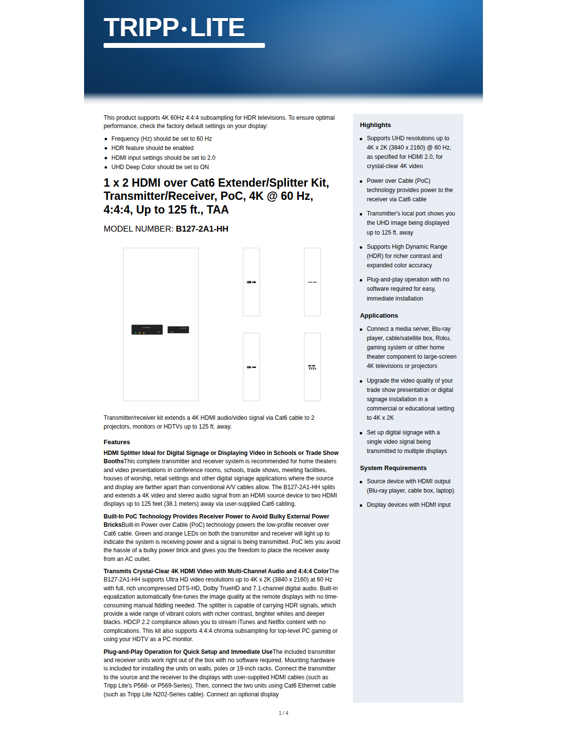TRIPP LITE
This product supports 4K 60Hz 4:4:4 subsampling for HDR televisions. To ensure optimal performance, check the factory default settings on your display:
Frequency (Hz) should be set to 60 Hz
HDR feature should be enabled
HDMI input settings should be set to 2.0
UHD Deep Color should be set to ON
1 x 2 HDMI over Cat6 Extender/Splitter Kit, Transmitter/Receiver, PoC, 4K @ 60 Hz, 4:4:4, Up to 125 ft., TAA
MODEL NUMBER: B127-2A1-HH
Transmitter/receiver kit extends a 4K HDMI audio/video signal via Cat6 cable to 2 projectors, monitors or HDTVs up to 125 ft. away.
Features
HDMI Splitter Ideal for Digital Signage or Displaying Video in Schools or Trade Show Booths This complete transmitter and receiver system is recommended for home theaters and video presentations in conference rooms, schools, trade shows, meeting facilities, houses of worship, retail settings and other digital signage applications where the source and display are farther apart than conventional A/V cables allow. The B127-2A1-HH splits and extends a 4K video and stereo audio signal from an HDMI source device to two HDMI displays up to 125 feet (38.1 meters) away via user-supplied Cat6 cabling.
Built-In PoC Technology Provides Receiver Power to Avoid Bulky External Power Bricks Built-in Power over Cable (PoC) technology powers the low-profile receiver over Cat6 cable. Green and orange LEDs on both the transmitter and receiver will light up to indicate the system is receiving power and a signal is being transmitted. PoC lets you avoid the hassle of a bulky power brick and gives you the freedom to place the receiver away from an AC outlet.
Transmits Crystal-Clear 4K HDMI Video with Multi-Channel Audio and 4:4:4 Color The B127-2A1-HH supports Ultra HD video resolutions up to 4K x 2K (3840 x 2160) at 60 Hz with full, rich uncompressed DTS-HD, Dolby TrueHD and 7.1-channel digital audio. Built-in equalization automatically fine-tunes the image quality at the remote displays with no time-consuming manual fiddling needed. The splitter is capable of carrying HDR signals, which provide a wide range of vibrant colors with richer contrast, brighter whites and deeper blacks. HDCP 2.2 compliance allows you to stream iTunes and Netflix content with no complications. This kit also supports 4:4:4 chroma subsampling for top-level PC gaming or using your HDTV as a PC monitor.
Plug-and-Play Operation for Quick Setup and Immediate Use The included transmitter and receiver units work right out of the box with no software required. Mounting hardware is included for installing the units on walls, poles or 19-inch racks. Connect the transmitter to the source and the receiver to the displays with user-supplied HDMI cables (such as Tripp Lite's P568- or P569-Series). Then, connect the two units using Cat6 Ethernet cable (such as Tripp Lite N202-Series cable). Connect an optional display
Highlights
Supports UHD resolutions up to 4K x 2K (3840 x 2160) @ 60 Hz, as specified for HDMI 2.0, for crystal-clear 4K video
Power over Cable (PoC) technology provides power to the receiver via Cat6 cable
Transmitter's local port shows you the UHD image being displayed up to 125 ft. away
Supports High Dynamic Range (HDR) for richer contrast and expanded color accuracy
Plug-and-play operation with no software required for easy, immediate installation
Applications
Connect a media server, Blu-ray player, cable/satellite box, Roku, gaming system or other home theater component to large-screen 4K televisions or projectors
Upgrade the video quality of your trade show presentation or digital signage installation in a commercial or educational setting to 4K x 2K
Set up digital signage with a single video signal being transmitted to multiple displays
System Requirements
Source device with HDMI output (Blu-ray player, cable box, laptop)
Display devices with HDMI input
1 / 4